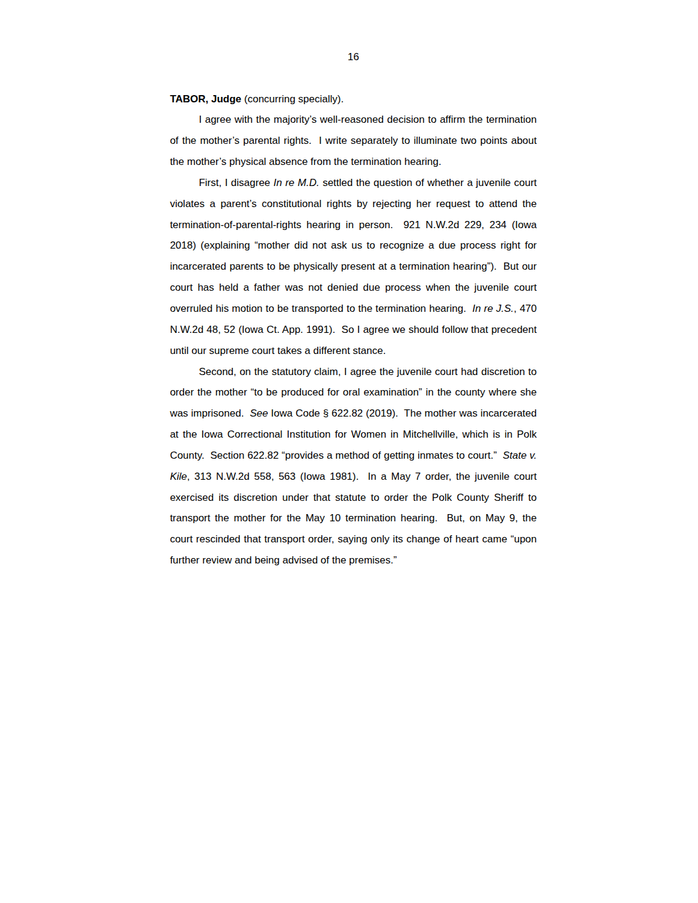16
TABOR, Judge (concurring specially).
I agree with the majority’s well-reasoned decision to affirm the termination of the mother’s parental rights. I write separately to illuminate two points about the mother’s physical absence from the termination hearing.
First, I disagree In re M.D. settled the question of whether a juvenile court violates a parent’s constitutional rights by rejecting her request to attend the termination-of-parental-rights hearing in person. 921 N.W.2d 229, 234 (Iowa 2018) (explaining “mother did not ask us to recognize a due process right for incarcerated parents to be physically present at a termination hearing”). But our court has held a father was not denied due process when the juvenile court overruled his motion to be transported to the termination hearing. In re J.S., 470 N.W.2d 48, 52 (Iowa Ct. App. 1991). So I agree we should follow that precedent until our supreme court takes a different stance.
Second, on the statutory claim, I agree the juvenile court had discretion to order the mother “to be produced for oral examination” in the county where she was imprisoned. See Iowa Code § 622.82 (2019). The mother was incarcerated at the Iowa Correctional Institution for Women in Mitchellville, which is in Polk County. Section 622.82 “provides a method of getting inmates to court.” State v. Kile, 313 N.W.2d 558, 563 (Iowa 1981). In a May 7 order, the juvenile court exercised its discretion under that statute to order the Polk County Sheriff to transport the mother for the May 10 termination hearing. But, on May 9, the court rescinded that transport order, saying only its change of heart came “upon further review and being advised of the premises.”